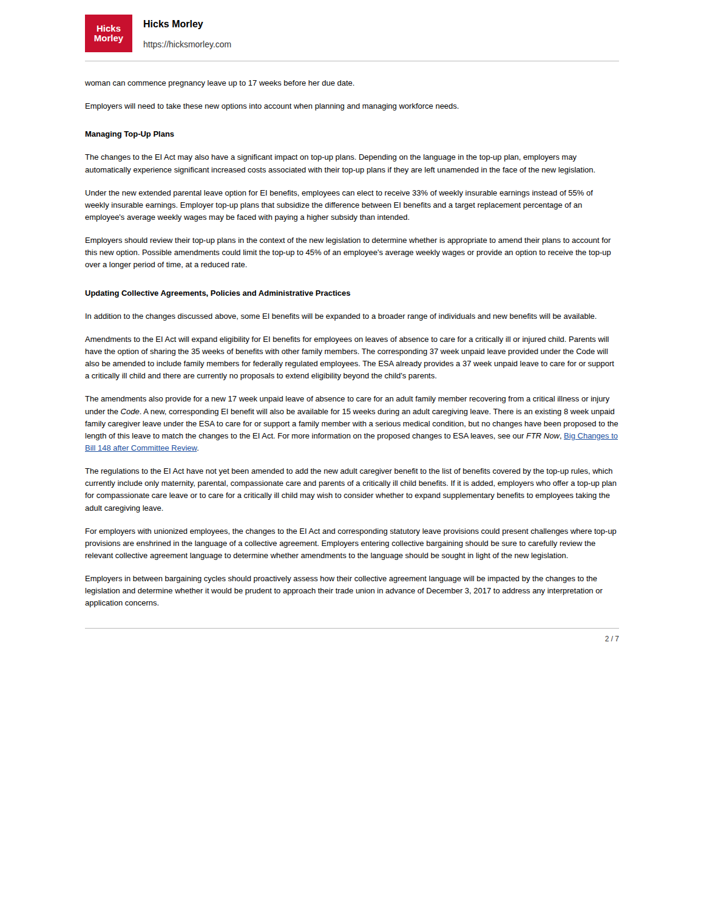Hicks
Morley
Hicks Morley
https://hicksmorley.com
woman can commence pregnancy leave up to 17 weeks before her due date.
Employers will need to take these new options into account when planning and managing workforce needs.
Managing Top-Up Plans
The changes to the EI Act may also have a significant impact on top-up plans. Depending on the language in the top-up plan, employers may automatically experience significant increased costs associated with their top-up plans if they are left unamended in the face of the new legislation.
Under the new extended parental leave option for EI benefits, employees can elect to receive 33% of weekly insurable earnings instead of 55% of weekly insurable earnings. Employer top-up plans that subsidize the difference between EI benefits and a target replacement percentage of an employee's average weekly wages may be faced with paying a higher subsidy than intended.
Employers should review their top-up plans in the context of the new legislation to determine whether is appropriate to amend their plans to account for this new option. Possible amendments could limit the top-up to 45% of an employee's average weekly wages or provide an option to receive the top-up over a longer period of time, at a reduced rate.
Updating Collective Agreements, Policies and Administrative Practices
In addition to the changes discussed above, some EI benefits will be expanded to a broader range of individuals and new benefits will be available.
Amendments to the EI Act will expand eligibility for EI benefits for employees on leaves of absence to care for a critically ill or injured child. Parents will have the option of sharing the 35 weeks of benefits with other family members. The corresponding 37 week unpaid leave provided under the Code will also be amended to include family members for federally regulated employees. The ESA already provides a 37 week unpaid leave to care for or support a critically ill child and there are currently no proposals to extend eligibility beyond the child's parents.
The amendments also provide for a new 17 week unpaid leave of absence to care for an adult family member recovering from a critical illness or injury under the Code. A new, corresponding EI benefit will also be available for 15 weeks during an adult caregiving leave. There is an existing 8 week unpaid family caregiver leave under the ESA to care for or support a family member with a serious medical condition, but no changes have been proposed to the length of this leave to match the changes to the EI Act. For more information on the proposed changes to ESA leaves, see our FTR Now, Big Changes to Bill 148 after Committee Review.
The regulations to the EI Act have not yet been amended to add the new adult caregiver benefit to the list of benefits covered by the top-up rules, which currently include only maternity, parental, compassionate care and parents of a critically ill child benefits. If it is added, employers who offer a top-up plan for compassionate care leave or to care for a critically ill child may wish to consider whether to expand supplementary benefits to employees taking the adult caregiving leave.
For employers with unionized employees, the changes to the EI Act and corresponding statutory leave provisions could present challenges where top-up provisions are enshrined in the language of a collective agreement. Employers entering collective bargaining should be sure to carefully review the relevant collective agreement language to determine whether amendments to the language should be sought in light of the new legislation.
Employers in between bargaining cycles should proactively assess how their collective agreement language will be impacted by the changes to the legislation and determine whether it would be prudent to approach their trade union in advance of December 3, 2017 to address any interpretation or application concerns.
2 / 7